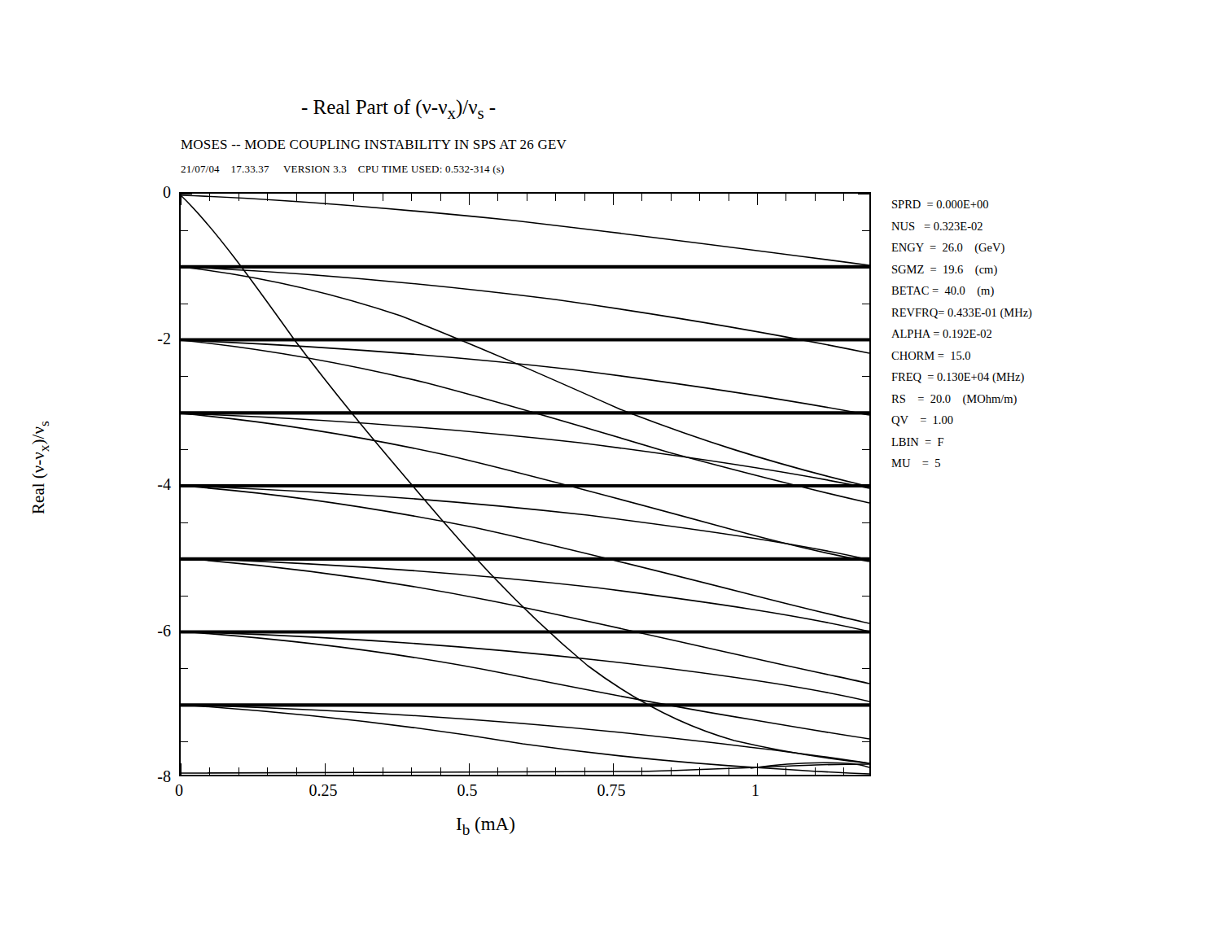- Real Part of (ν-νx)/νs -
MOSES -- MODE COUPLING INSTABILITY IN SPS AT 26 GEV
21/07/04 17.33.37 VERSION 3.3 CPU TIME USED: 0.532-314 (s)
Real (ν-νx)/νs
Ib (mA)
0
-2
-4
-6
-8
0
0.25
0.5
0.75
1
SPRD = 0.000E+00 NUS = 0.323E-02 ENGY = 26.0 (GeV) SGMZ = 19.6 (cm) BETAC = 40.0 (m) REVFRQ= 0.433E-01 (MHz) ALPHA = 0.192E-02 CHORM = 15.0 FREQ = 0.130E+04 (MHz) RS = 20.0 (MOhm/m) QV = 1.00 LBIN = F MU = 5